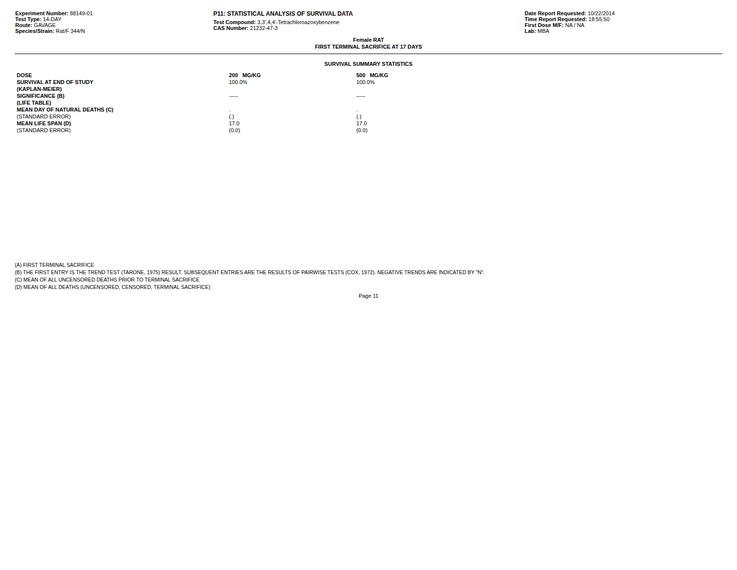| Experiment Number: 88149-01 Test Type: 14-DAY Route: GAVAGE Species/Strain: Rat/F 344/N | P11: STATISTICAL ANALYSIS OF SURVIVAL DATA Test Compound: 3,3',4,4'-Tetrachloroazoxybenzene CAS Number: 21232-47-3 | Date Report Requested: 10/22/2014 Time Report Requested: 18:55:50 First Dose M/F: NA / NA Lab: MBA |
Female RAT
FIRST TERMINAL SACRIFICE AT 17 DAYS
SURVIVAL SUMMARY STATISTICS
| DOSE | 200 MG/KG | 500 MG/KG | |
| SURVIVAL AT END OF STUDY | 100.0% | 100.0% | |
| (KAPLAN-MEIER) | | | |
| SIGNIFICANCE (B) | ----- | ----- | |
| (LIFE TABLE) | | | |
| MEAN DAY OF NATURAL DEATHS (C) | . | . | |
| (STANDARD ERROR) | (.) | (.) | |
| MEAN LIFE SPAN (D) | 17.0 | 17.0 | |
| (STANDARD ERROR) | (0.0) | (0.0) | |
(A) FIRST TERMINAL SACRIFICE
(B) THE FIRST ENTRY IS THE TREND TEST (TARONE, 1975) RESULT. SUBSEQUENT ENTRIES ARE THE RESULTS OF PAIRWISE TESTS (COX, 1972). NEGATIVE TRENDS ARE INDICATED BY "N".
(C) MEAN OF ALL UNCENSORED DEATHS PRIOR TO TERMINAL SACRIFICE
(D) MEAN OF ALL DEATHS (UNCENSORED, CENSORED, TERMINAL SACRIFICE)
Page 11